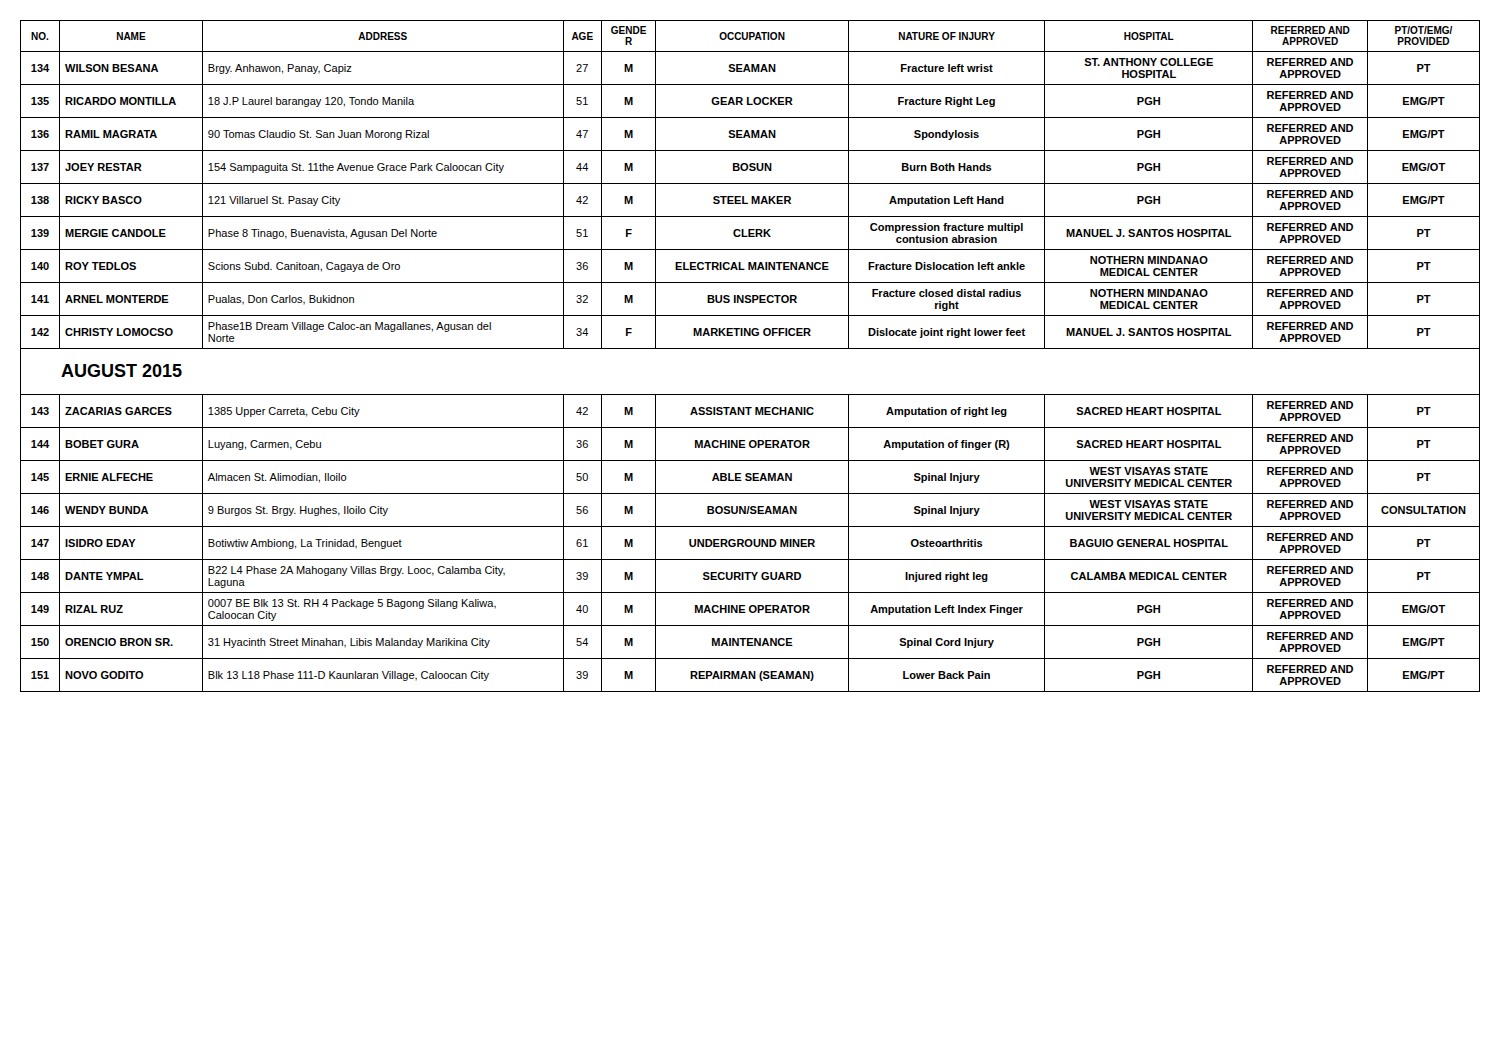| NO. | NAME | ADDRESS | AGE | GENDE R | OCCUPATION | NATURE OF INJURY | HOSPITAL | REFERRED AND APPROVED | PT/OT/EMG/ PROVIDED |
| --- | --- | --- | --- | --- | --- | --- | --- | --- | --- |
| 134 | WILSON BESANA | Brgy. Anhawon, Panay, Capiz | 27 | M | SEAMAN | Fracture left wrist | ST. ANTHONY COLLEGE HOSPITAL | REFERRED AND APPROVED | PT |
| 135 | RICARDO MONTILLA | 18 J.P Laurel barangay 120, Tondo Manila | 51 | M | GEAR LOCKER | Fracture Right Leg | PGH | REFERRED AND APPROVED | EMG/PT |
| 136 | RAMIL MAGRATA | 90 Tomas Claudio St. San Juan Morong Rizal | 47 | M | SEAMAN | Spondylosis | PGH | REFERRED AND APPROVED | EMG/PT |
| 137 | JOEY RESTAR | 154 Sampaguita St. 11the Avenue Grace Park Caloocan City | 44 | M | BOSUN | Burn Both Hands | PGH | REFERRED AND APPROVED | EMG/OT |
| 138 | RICKY BASCO | 121 Villaruel St. Pasay City | 42 | M | STEEL MAKER | Amputation Left Hand | PGH | REFERRED AND APPROVED | EMG/PT |
| 139 | MERGIE CANDOLE | Phase 8 Tinago, Buenavista, Agusan Del Norte | 51 | F | CLERK | Compression fracture multipl contusion abrasion | MANUEL J. SANTOS HOSPITAL | REFERRED AND APPROVED | PT |
| 140 | ROY TEDLOS | Scions Subd. Canitoan, Cagaya de Oro | 36 | M | ELECTRICAL MAINTENANCE | Fracture Dislocation left ankle | NOTHERN MINDANAO MEDICAL CENTER | REFERRED AND APPROVED | PT |
| 141 | ARNEL MONTERDE | Pualas, Don Carlos, Bukidnon | 32 | M | BUS INSPECTOR | Fracture closed distal radius right | NOTHERN MINDANAO MEDICAL CENTER | REFERRED AND APPROVED | PT |
| 142 | CHRISTY LOMOCSO | Phase1B Dream Village Caloc-an Magallanes, Agusan del Norte | 34 | F | MARKETING OFFICER | Dislocate joint right lower feet | MANUEL J. SANTOS HOSPITAL | REFERRED AND APPROVED | PT |
| AUGUST 2015 |
| 143 | ZACARIAS GARCES | 1385 Upper Carreta, Cebu City | 42 | M | ASSISTANT MECHANIC | Amputation of right leg | SACRED HEART HOSPITAL | REFERRED AND APPROVED | PT |
| 144 | BOBET GURA | Luyang, Carmen, Cebu | 36 | M | MACHINE OPERATOR | Amputation of finger (R) | SACRED HEART HOSPITAL | REFERRED AND APPROVED | PT |
| 145 | ERNIE ALFECHE | Almacen St. Alimodian, Iloilo | 50 | M | ABLE SEAMAN | Spinal Injury | WEST VISAYAS STATE UNIVERSITY MEDICAL CENTER | REFERRED AND APPROVED | PT |
| 146 | WENDY BUNDA | 9 Burgos St. Brgy. Hughes, Iloilo City | 56 | M | BOSUN/SEAMAN | Spinal Injury | WEST VISAYAS STATE UNIVERSITY MEDICAL CENTER | REFERRED AND APPROVED | CONSULTATION |
| 147 | ISIDRO EDAY | Botiwtiw Ambiong, La Trinidad, Benguet | 61 | M | UNDERGROUND MINER | Osteoarthritis | BAGUIO GENERAL HOSPITAL | REFERRED AND APPROVED | PT |
| 148 | DANTE YMPAL | B22 L4 Phase 2A Mahogany Villas Brgy. Looc, Calamba City, Laguna | 39 | M | SECURITY GUARD | Injured right leg | CALAMBA MEDICAL CENTER | REFERRED AND APPROVED | PT |
| 149 | RIZAL RUZ | 0007 BE Blk 13 St. RH 4 Package 5 Bagong Silang Kaliwa, Caloocan City | 40 | M | MACHINE OPERATOR | Amputation Left Index Finger | PGH | REFERRED AND APPROVED | EMG/OT |
| 150 | ORENCIO BRON SR. | 31 Hyacinth Street Minahan, Libis Malanday Marikina City | 54 | M | MAINTENANCE | Spinal Cord Injury | PGH | REFERRED AND APPROVED | EMG/PT |
| 151 | NOVO GODITO | Blk 13 L18 Phase 111-D Kaunlaran Village, Caloocan City | 39 | M | REPAIRMAN (SEAMAN) | Lower Back Pain | PGH | REFERRED AND APPROVED | EMG/PT |